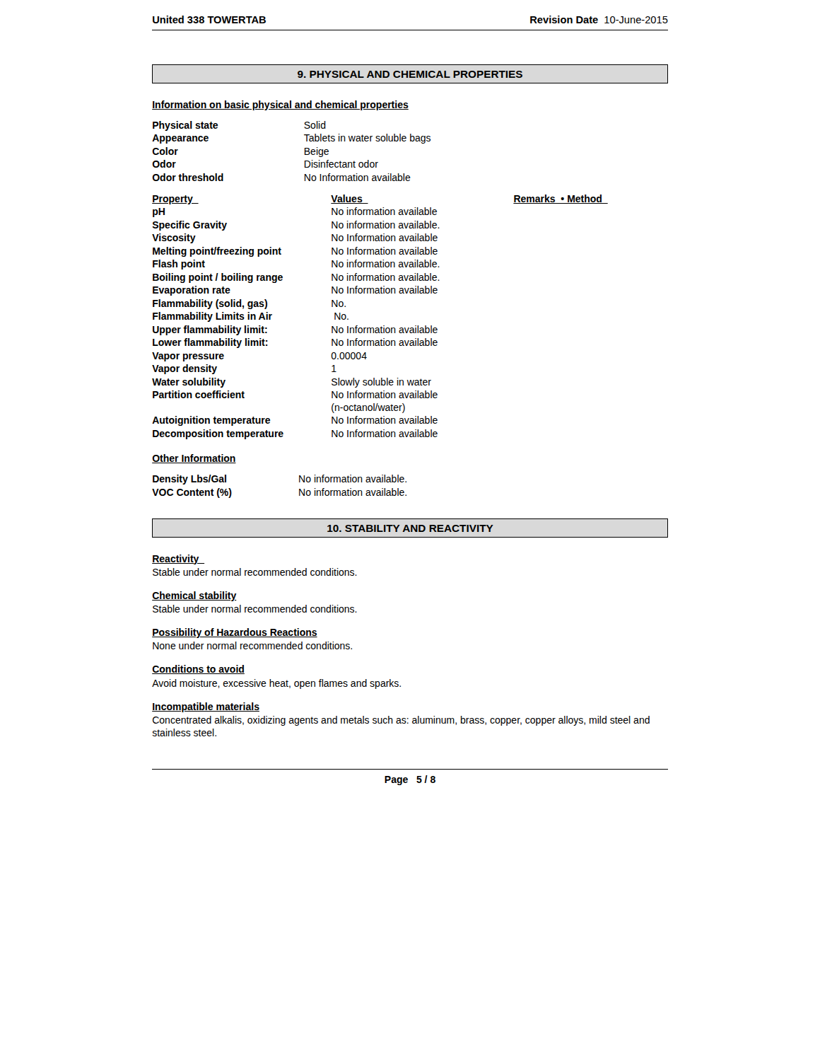United 338 TOWERTAB
Revision Date 10-June-2015
9. PHYSICAL AND CHEMICAL PROPERTIES
Information on basic physical and chemical properties
| Physical state | Solid | |
| Appearance | Tablets in water soluble bags | |
| Color | Beige | |
| Odor | Disinfectant odor | |
| Odor threshold | No Information available | |
| Property | Values | Remarks • Method |
| pH | No information available | |
| Specific Gravity | No information available. | |
| Viscosity | No Information available | |
| Melting point/freezing point | No Information available | |
| Flash point | No information available. | |
| Boiling point / boiling range | No information available. | |
| Evaporation rate | No Information available | |
| Flammability (solid, gas) | No. | |
| Flammability Limits in Air | No. | |
| Upper flammability limit: | No Information available | |
| Lower flammability limit: | No Information available | |
| Vapor pressure | 0.00004 | |
| Vapor density | 1 | |
| Water solubility | Slowly soluble in water | |
| Partition coefficient | No Information available (n-octanol/water) | |
| Autoignition temperature | No Information available | |
| Decomposition temperature | No Information available | |
Other Information
| Density Lbs/Gal | No information available. | |
| VOC Content (%) | No information available. | |
10. STABILITY AND REACTIVITY
Reactivity
Stable under normal recommended conditions.
Chemical stability
Stable under normal recommended conditions.
Possibility of Hazardous Reactions
None under normal recommended conditions.
Conditions to avoid
Avoid moisture, excessive heat, open flames and sparks.
Incompatible materials
Concentrated alkalis, oxidizing agents and metals such as: aluminum, brass, copper, copper alloys, mild steel and stainless steel.
Page 5 / 8